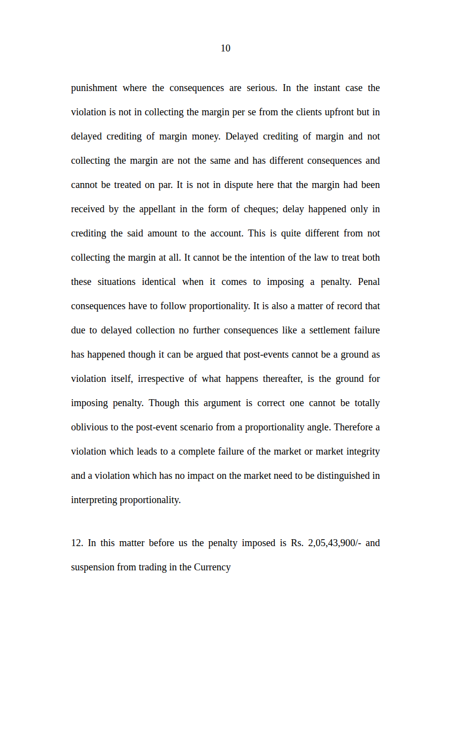10
punishment where the consequences are serious. In the instant case the violation is not in collecting the margin per se from the clients upfront but in delayed crediting of margin money. Delayed crediting of margin and not collecting the margin are not the same and has different consequences and cannot be treated on par. It is not in dispute here that the margin had been received by the appellant in the form of cheques; delay happened only in crediting the said amount to the account. This is quite different from not collecting the margin at all. It cannot be the intention of the law to treat both these situations identical when it comes to imposing a penalty. Penal consequences have to follow proportionality. It is also a matter of record that due to delayed collection no further consequences like a settlement failure has happened though it can be argued that post-events cannot be a ground as violation itself, irrespective of what happens thereafter, is the ground for imposing penalty. Though this argument is correct one cannot be totally oblivious to the post-event scenario from a proportionality angle. Therefore a violation which leads to a complete failure of the market or market integrity and a violation which has no impact on the market need to be distinguished in interpreting proportionality.
12. In this matter before us the penalty imposed is Rs. 2,05,43,900/- and suspension from trading in the Currency